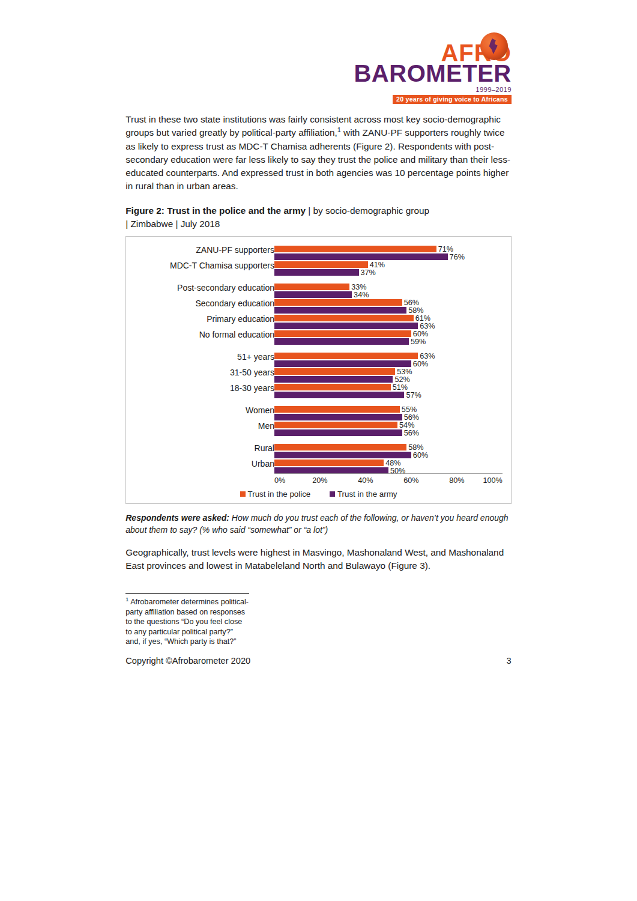AFRO BAROMETER
1999–2019
20 years of giving voice to Africans
Trust in these two state institutions was fairly consistent across most key socio-demographic groups but varied greatly by political-party affiliation,1 with ZANU-PF supporters roughly twice as likely to express trust as MDC-T Chamisa adherents (Figure 2). Respondents with post-secondary education were far less likely to say they trust the police and military than their less-educated counterparts. And expressed trust in both agencies was 10 percentage points higher in rural than in urban areas.
Figure 2: Trust in the police and the army | by socio-demographic group
| Zimbabwe | July 2018
| ZANU-PF supporters | 71% 76% |
| MDC-T Chamisa supporters | 41% 37% |
| Post-secondary education | 33% 34% |
| Secondary education | 56% 58% |
| Primary education | 61% 63% |
| No formal education | 60% 59% |
| 51+ years | 63% 60% |
| 31-50 years | 53% 52% |
| 18-30 years | 51% 57% |
| Women | 55% 56% |
| Men | 54% 56% |
| Rural | 58% 60% |
| Urban | 48% 50% |
| | 0% 20% 40% 60% 80% 100% |
Trust in the police Trust in the army
Respondents were asked: How much do you trust each of the following, or haven’t you heard enough about them to say? (% who said “somewhat” or “a lot”)
Geographically, trust levels were highest in Masvingo, Mashonaland West, and Mashonaland East provinces and lowest in Matabeleland North and Bulawayo (Figure 3).
1 Afrobarometer determines political-party affiliation based on responses to the questions “Do you feel close to any particular political party?” and, if yes, “Which party is that?”
Copyright ©Afrobarometer 2020
3